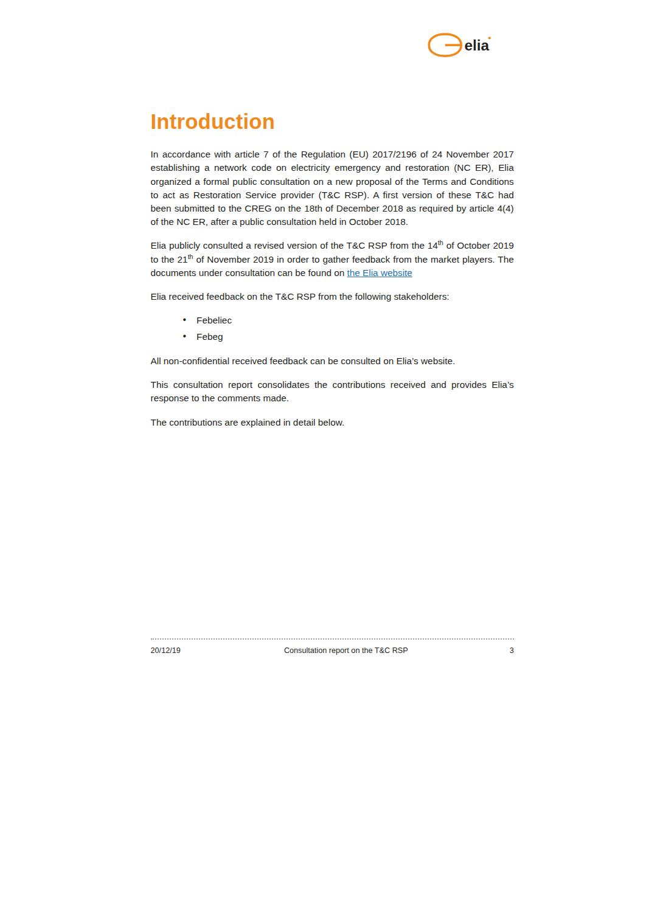elia
Introduction
In accordance with article 7 of the Regulation (EU) 2017/2196 of 24 November 2017 establishing a network code on electricity emergency and restoration (NC ER), Elia organized a formal public consultation on a new proposal of the Terms and Conditions to act as Restoration Service provider (T&C RSP). A first version of these T&C had been submitted to the CREG on the 18th of December 2018 as required by article 4(4) of the NC ER, after a public consultation held in October 2018.
Elia publicly consulted a revised version of the T&C RSP from the 14th of October 2019 to the 21th of November 2019 in order to gather feedback from the market players. The documents under consultation can be found on the Elia website
Elia received feedback on the T&C RSP from the following stakeholders:
Febeliec
Febeg
All non-confidential received feedback can be consulted on Elia’s website.
This consultation report consolidates the contributions received and provides Elia’s response to the comments made.
The contributions are explained in detail below.
20/12/19
Consultation report on the T&C RSP
3